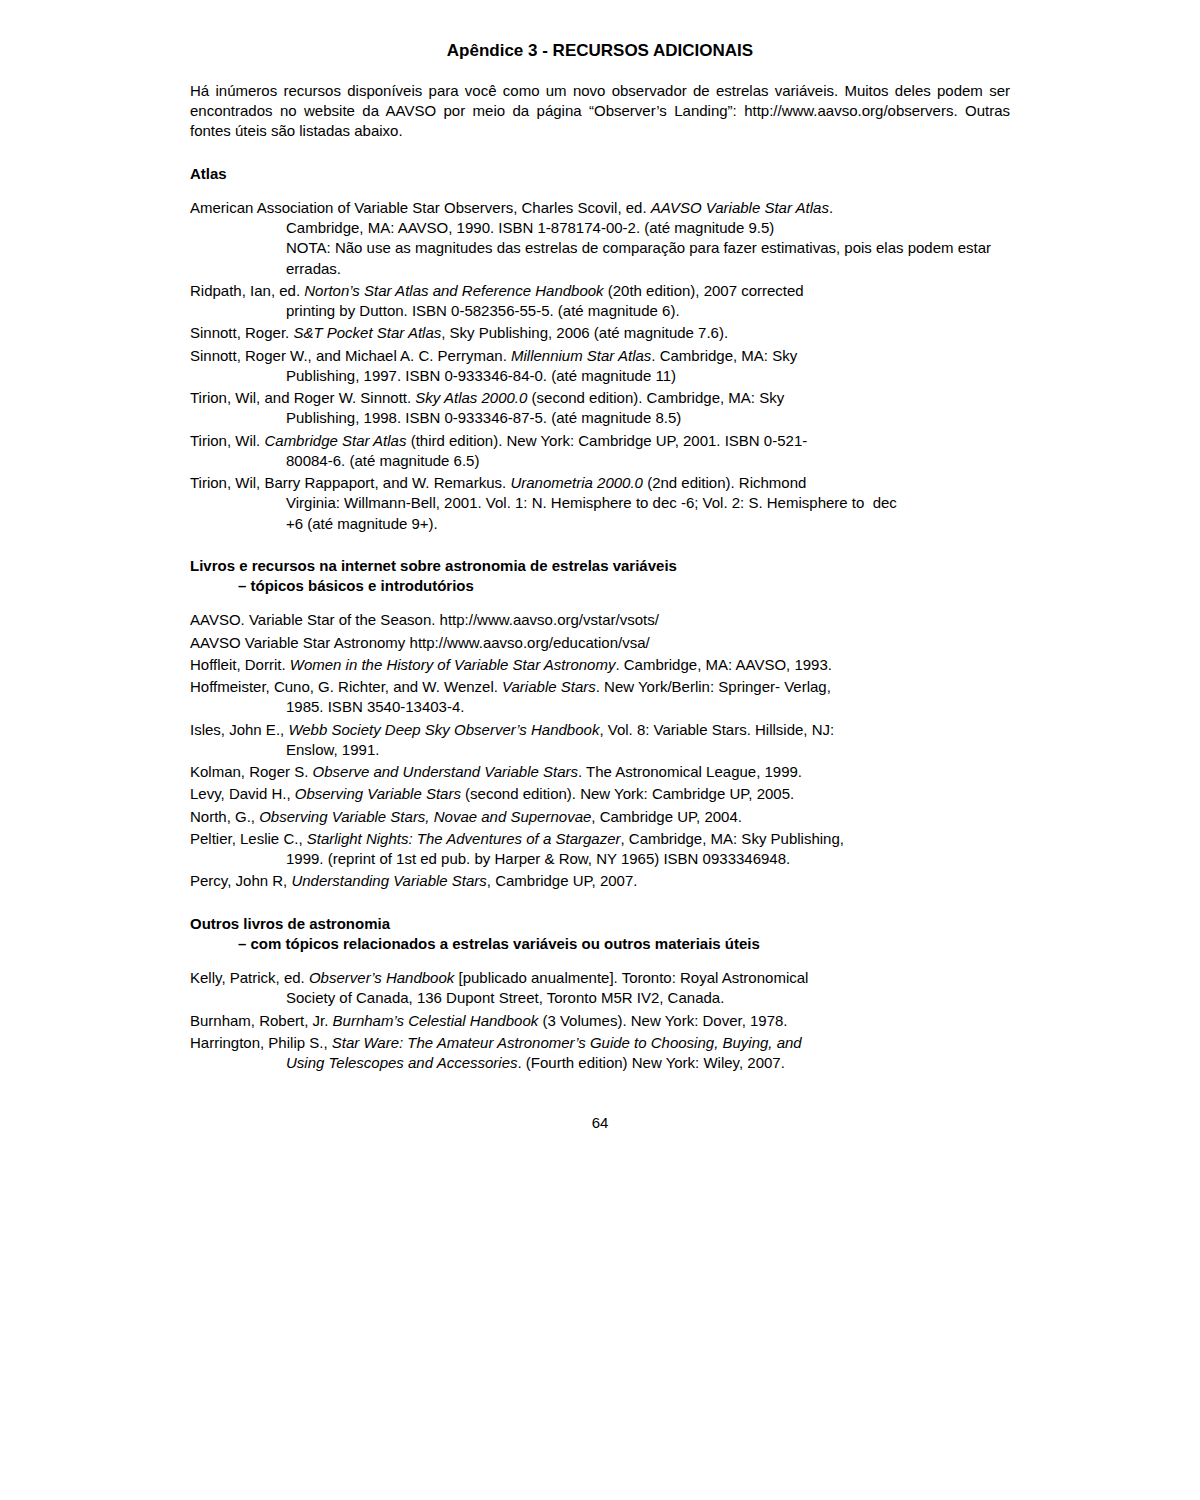Apêndice 3 - RECURSOS ADICIONAIS
Há inúmeros recursos disponíveis para você como um novo observador de estrelas variáveis. Muitos deles podem ser encontrados no website da AAVSO por meio da página “Observer’s Landing”: http://www.aavso.org/observers. Outras fontes úteis são listadas abaixo.
Atlas
American Association of Variable Star Observers, Charles Scovil, ed. AAVSO Variable Star Atlas. Cambridge, MA: AAVSO, 1990. ISBN 1-878174-00-2. (até magnitude 9.5) NOTA: Não use as magnitudes das estrelas de comparação para fazer estimativas, pois elas podem estar erradas.
Ridpath, Ian, ed. Norton’s Star Atlas and Reference Handbook (20th edition), 2007 corrected printing by Dutton. ISBN 0-582356-55-5. (até magnitude 6).
Sinnott, Roger. S&T Pocket Star Atlas, Sky Publishing, 2006 (até magnitude 7.6).
Sinnott, Roger W., and Michael A. C. Perryman. Millennium Star Atlas. Cambridge, MA: Sky Publishing, 1997. ISBN 0-933346-84-0. (até magnitude 11)
Tirion, Wil, and Roger W. Sinnott. Sky Atlas 2000.0 (second edition). Cambridge, MA: Sky Publishing, 1998. ISBN 0-933346-87-5. (até magnitude 8.5)
Tirion, Wil. Cambridge Star Atlas (third edition). New York: Cambridge UP, 2001. ISBN 0-521- 80084-6. (até magnitude 6.5)
Tirion, Wil, Barry Rappaport, and W. Remarkus. Uranometria 2000.0 (2nd edition). Richmond Virginia: Willmann-Bell, 2001. Vol. 1: N. Hemisphere to dec -6; Vol. 2: S. Hemisphere to dec +6 (até magnitude 9+).
Livros e recursos na internet sobre astronomia de estrelas variáveis – tópicos básicos e introdutórios
AAVSO. Variable Star of the Season. http://www.aavso.org/vstar/vsots/
AAVSO Variable Star Astronomy http://www.aavso.org/education/vsa/
Hoffleit, Dorrit. Women in the History of Variable Star Astronomy. Cambridge, MA: AAVSO, 1993.
Hoffmeister, Cuno, G. Richter, and W. Wenzel. Variable Stars. New York/Berlin: Springer- Verlag, 1985. ISBN 3540-13403-4.
Isles, John E., Webb Society Deep Sky Observer’s Handbook, Vol. 8: Variable Stars. Hillside, NJ: Enslow, 1991.
Kolman, Roger S. Observe and Understand Variable Stars. The Astronomical League, 1999.
Levy, David H., Observing Variable Stars (second edition). New York: Cambridge UP, 2005.
North, G., Observing Variable Stars, Novae and Supernovae, Cambridge UP, 2004.
Peltier, Leslie C., Starlight Nights: The Adventures of a Stargazer, Cambridge, MA: Sky Publishing, 1999. (reprint of 1st ed pub. by Harper & Row, NY 1965) ISBN 0933346948.
Percy, John R, Understanding Variable Stars, Cambridge UP, 2007.
Outros livros de astronomia – com tópicos relacionados a estrelas variáveis ou outros materiais úteis
Kelly, Patrick, ed. Observer’s Handbook [publicado anualmente]. Toronto: Royal Astronomical Society of Canada, 136 Dupont Street, Toronto M5R IV2, Canada.
Burnham, Robert, Jr. Burnham’s Celestial Handbook (3 Volumes). New York: Dover, 1978.
Harrington, Philip S., Star Ware: The Amateur Astronomer’s Guide to Choosing, Buying, and Using Telescopes and Accessories. (Fourth edition) New York: Wiley, 2007.
64